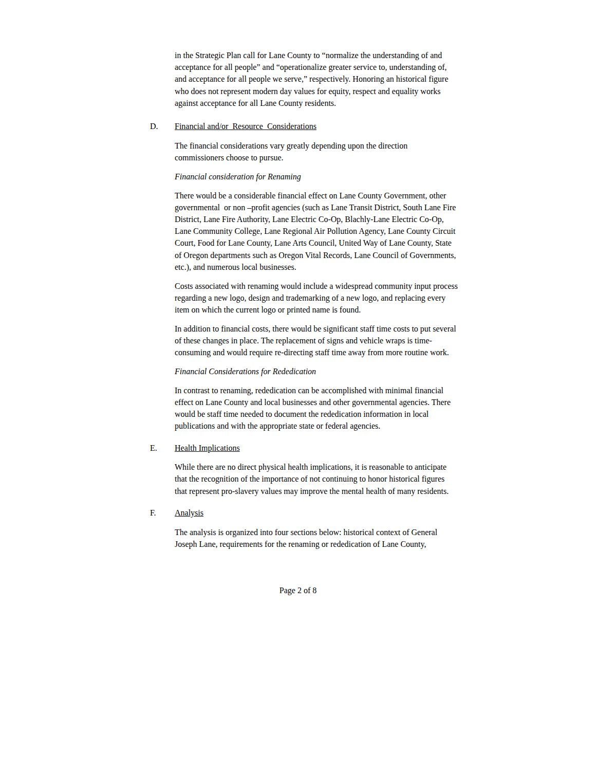in the Strategic Plan call for Lane County to “normalize the understanding of and acceptance for all people” and “operationalize greater service to, understanding of, and acceptance for all people we serve,” respectively. Honoring an historical figure who does not represent modern day values for equity, respect and equality works against acceptance for all Lane County residents.
D. Financial and/or Resource Considerations
The financial considerations vary greatly depending upon the direction commissioners choose to pursue.
Financial consideration for Renaming
There would be a considerable financial effect on Lane County Government, other governmental or non –profit agencies (such as Lane Transit District, South Lane Fire District, Lane Fire Authority, Lane Electric Co-Op, Blachly-Lane Electric Co-Op, Lane Community College, Lane Regional Air Pollution Agency, Lane County Circuit Court, Food for Lane County, Lane Arts Council, United Way of Lane County, State of Oregon departments such as Oregon Vital Records, Lane Council of Governments, etc.), and numerous local businesses.
Costs associated with renaming would include a widespread community input process regarding a new logo, design and trademarking of a new logo, and replacing every item on which the current logo or printed name is found.
In addition to financial costs, there would be significant staff time costs to put several of these changes in place. The replacement of signs and vehicle wraps is time-consuming and would require re-directing staff time away from more routine work.
Financial Considerations for Rededication
In contrast to renaming, rededication can be accomplished with minimal financial effect on Lane County and local businesses and other governmental agencies. There would be staff time needed to document the rededication information in local publications and with the appropriate state or federal agencies.
E. Health Implications
While there are no direct physical health implications, it is reasonable to anticipate that the recognition of the importance of not continuing to honor historical figures that represent pro-slavery values may improve the mental health of many residents.
F. Analysis
The analysis is organized into four sections below: historical context of General Joseph Lane, requirements for the renaming or rededication of Lane County,
Page 2 of 8